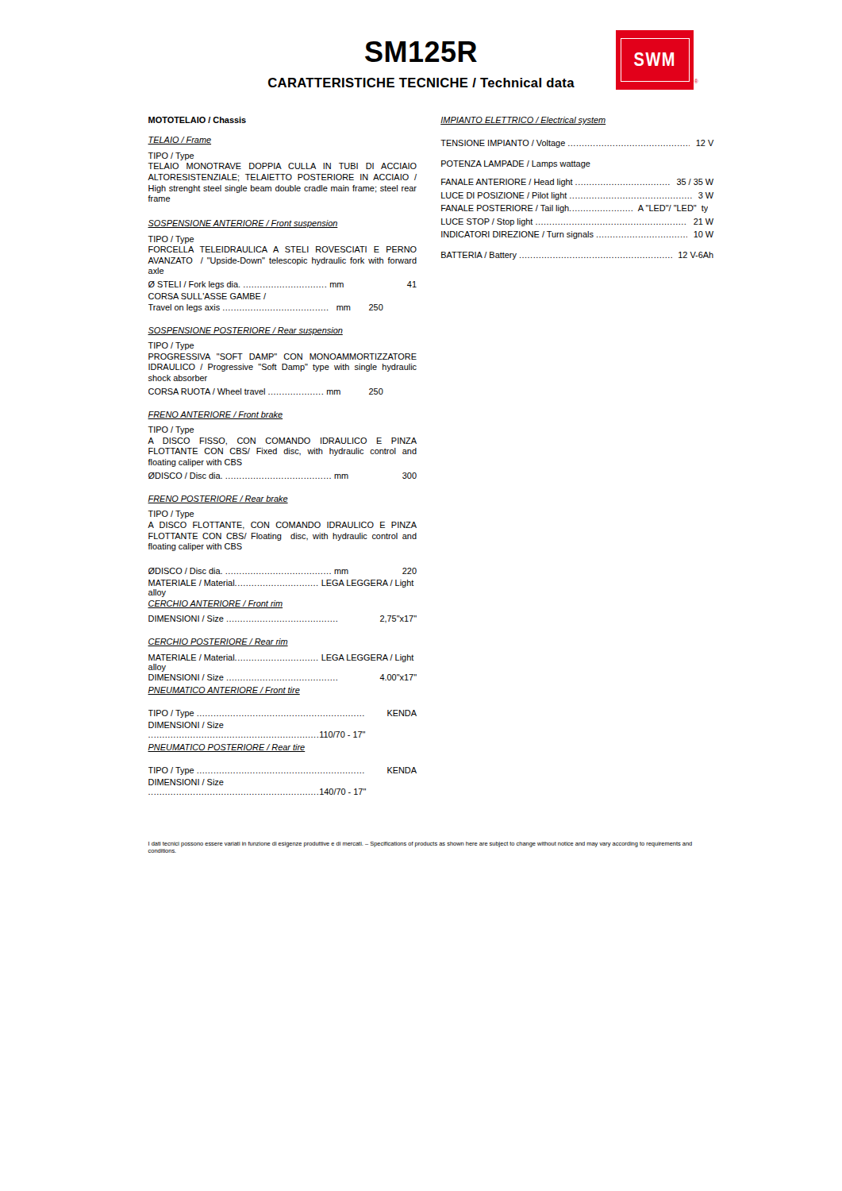SWM ®
SM125R
CARATTERISTICHE TECNICHE / Technical data
MOTOTELAIO / Chassis
TELAIO / Frame
TIPO / Type
TELAIO MONOTRAVE DOPPIA CULLA IN TUBI DI ACCIAIO ALTORESISTENZIALE; TELAIETTO POSTERIORE IN ACCIAIO / High strenght steel single beam double cradle main frame; steel rear frame
SOSPENSIONE ANTERIORE / Front suspension
TIPO / Type
FORCELLA TELEIDRAULICA A STELI ROVESCIATI E PERNO AVANZATO / "Upside-Down" telescopic hydraulic fork with forward axle
Ø STELI / Fork legs dia. .............................. mm 41
CORSA SULL'ASSE GAMBE /
Travel on legs axis ...................................... mm 250
SOSPENSIONE POSTERIORE / Rear suspension
TIPO / Type
PROGRESSIVA "SOFT DAMP" CON MONOAMMORTIZZATORE IDRAULICO / Progressive "Soft Damp" type with single hydraulic shock absorber
CORSA RUOTA / Wheel travel .................... mm 250
FRENO ANTERIORE / Front brake
TIPO / Type
A DISCO FISSO, CON COMANDO IDRAULICO E PINZA FLOTTANTE CON CBS/ Fixed disc, with hydraulic control and floating caliper with CBS
ØDISCO / Disc dia. ...................................... mm 300
FRENO POSTERIORE / Rear brake
TIPO / Type
A DISCO FLOTTANTE, CON COMANDO IDRAULICO E PINZA FLOTTANTE CON CBS/ Floating disc, with hydraulic control and floating caliper with CBS
ØDISCO / Disc dia. ...................................... mm 220
MATERIALE / Material.............................. LEGA LEGGERA / Light alloy
CERCHIO ANTERIORE / Front rim
DIMENSIONI / Size ........................................ 2,75"x17"
CERCHIO POSTERIORE / Rear rim
MATERIALE / Material.............................. LEGA LEGGERA / Light alloy
DIMENSIONI / Size ........................................ 4.00"x17"
PNEUMATICO ANTERIORE / Front tire
TIPO / Type ............................................................ KENDA
DIMENSIONI / Size ............................................................. 110/70 - 17"
PNEUMATICO POSTERIORE / Rear tire
TIPO / Type ............................................................ KENDA
DIMENSIONI / Size ............................................................. 140/70 - 17"
IMPIANTO ELETTRICO / Electrical system
TENSIONE IMPIANTO / Voltage ...................................................... 12 V
POTENZA LAMPADE / Lamps wattage
FANALE ANTERIORE / Head light ......................................... 35 / 35 W
LUCE DI POSIZIONE / Pilot light ...................................................... 3 W
FANALE POSTERIORE / Tail ligh....................... A "LED"/ "LED" type
LUCE STOP / Stop light .................................................................. 21 W
INDICATORI DIREZIONE / Turn signals ........................................ 10 W
BATTERIA / Battery .................................................................. 12 V-6Ah
I dati tecnici possono essere variati in funzione di esigenze produttive e di mercati. – Specifications of products as shown here are subject to change without notice and may vary according to requirements and conditions.